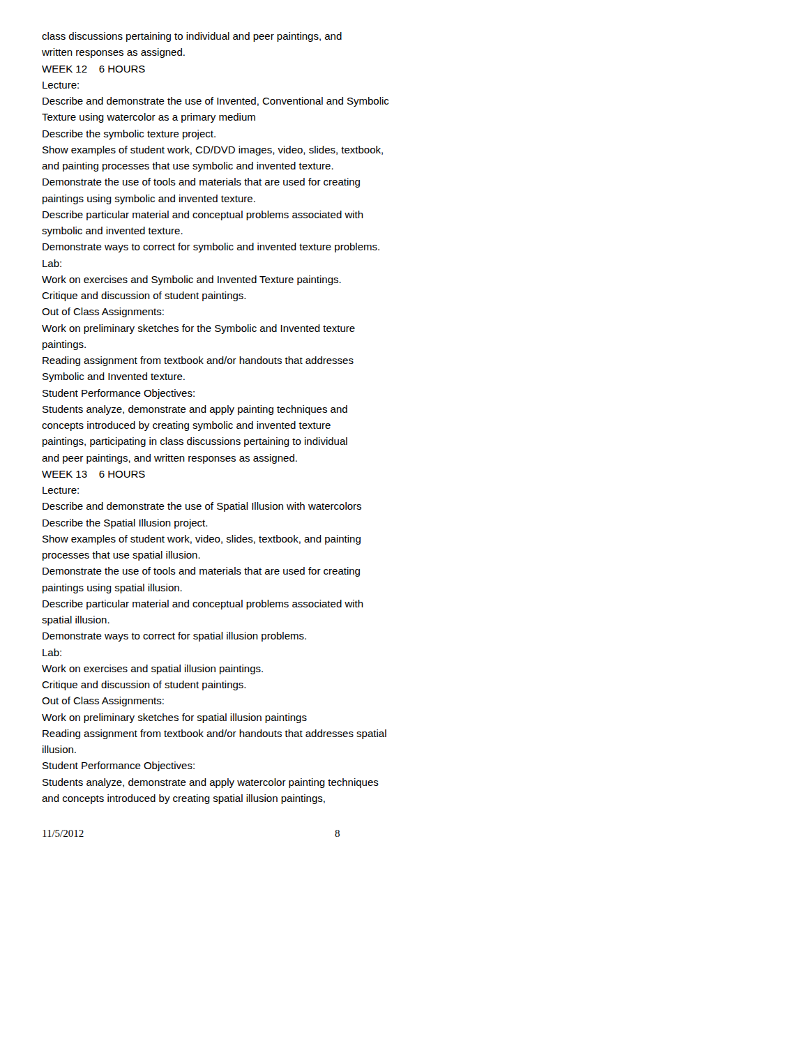class discussions pertaining to individual and peer paintings, and
written responses as assigned.
WEEK 12 6 HOURS
Lecture:
Describe and demonstrate the use of Invented, Conventional and Symbolic
Texture using watercolor as a primary medium
Describe the symbolic texture project.
Show examples of student work, CD/DVD images, video, slides, textbook,
and painting processes that use symbolic and invented texture.
Demonstrate the use of tools and materials that are used for creating
paintings using symbolic and invented texture.
Describe particular material and conceptual problems associated with
symbolic and invented texture.
Demonstrate ways to correct for symbolic and invented texture problems.
Lab:
Work on exercises and Symbolic and Invented Texture paintings.
Critique and discussion of student paintings.
Out of Class Assignments:
Work on preliminary sketches for the Symbolic and Invented texture
paintings.
Reading assignment from textbook and/or handouts that addresses
Symbolic and Invented texture.
Student Performance Objectives:
Students analyze, demonstrate and apply painting techniques and
concepts introduced by creating symbolic and invented texture
paintings, participating in class discussions pertaining to individual
and peer paintings, and written responses as assigned.
WEEK 13 6 HOURS
Lecture:
Describe and demonstrate the use of Spatial Illusion with watercolors
Describe the Spatial Illusion project.
Show examples of student work, video, slides, textbook, and painting
processes that use spatial illusion.
Demonstrate the use of tools and materials that are used for creating
paintings using spatial illusion.
Describe particular material and conceptual problems associated with
spatial illusion.
Demonstrate ways to correct for spatial illusion problems.
Lab:
Work on exercises and spatial illusion paintings.
Critique and discussion of student paintings.
Out of Class Assignments:
Work on preliminary sketches for spatial illusion paintings
Reading assignment from textbook and/or handouts that addresses spatial
illusion.
Student Performance Objectives:
Students analyze, demonstrate and apply watercolor painting techniques
and concepts introduced by creating spatial illusion paintings,
11/5/2012 8